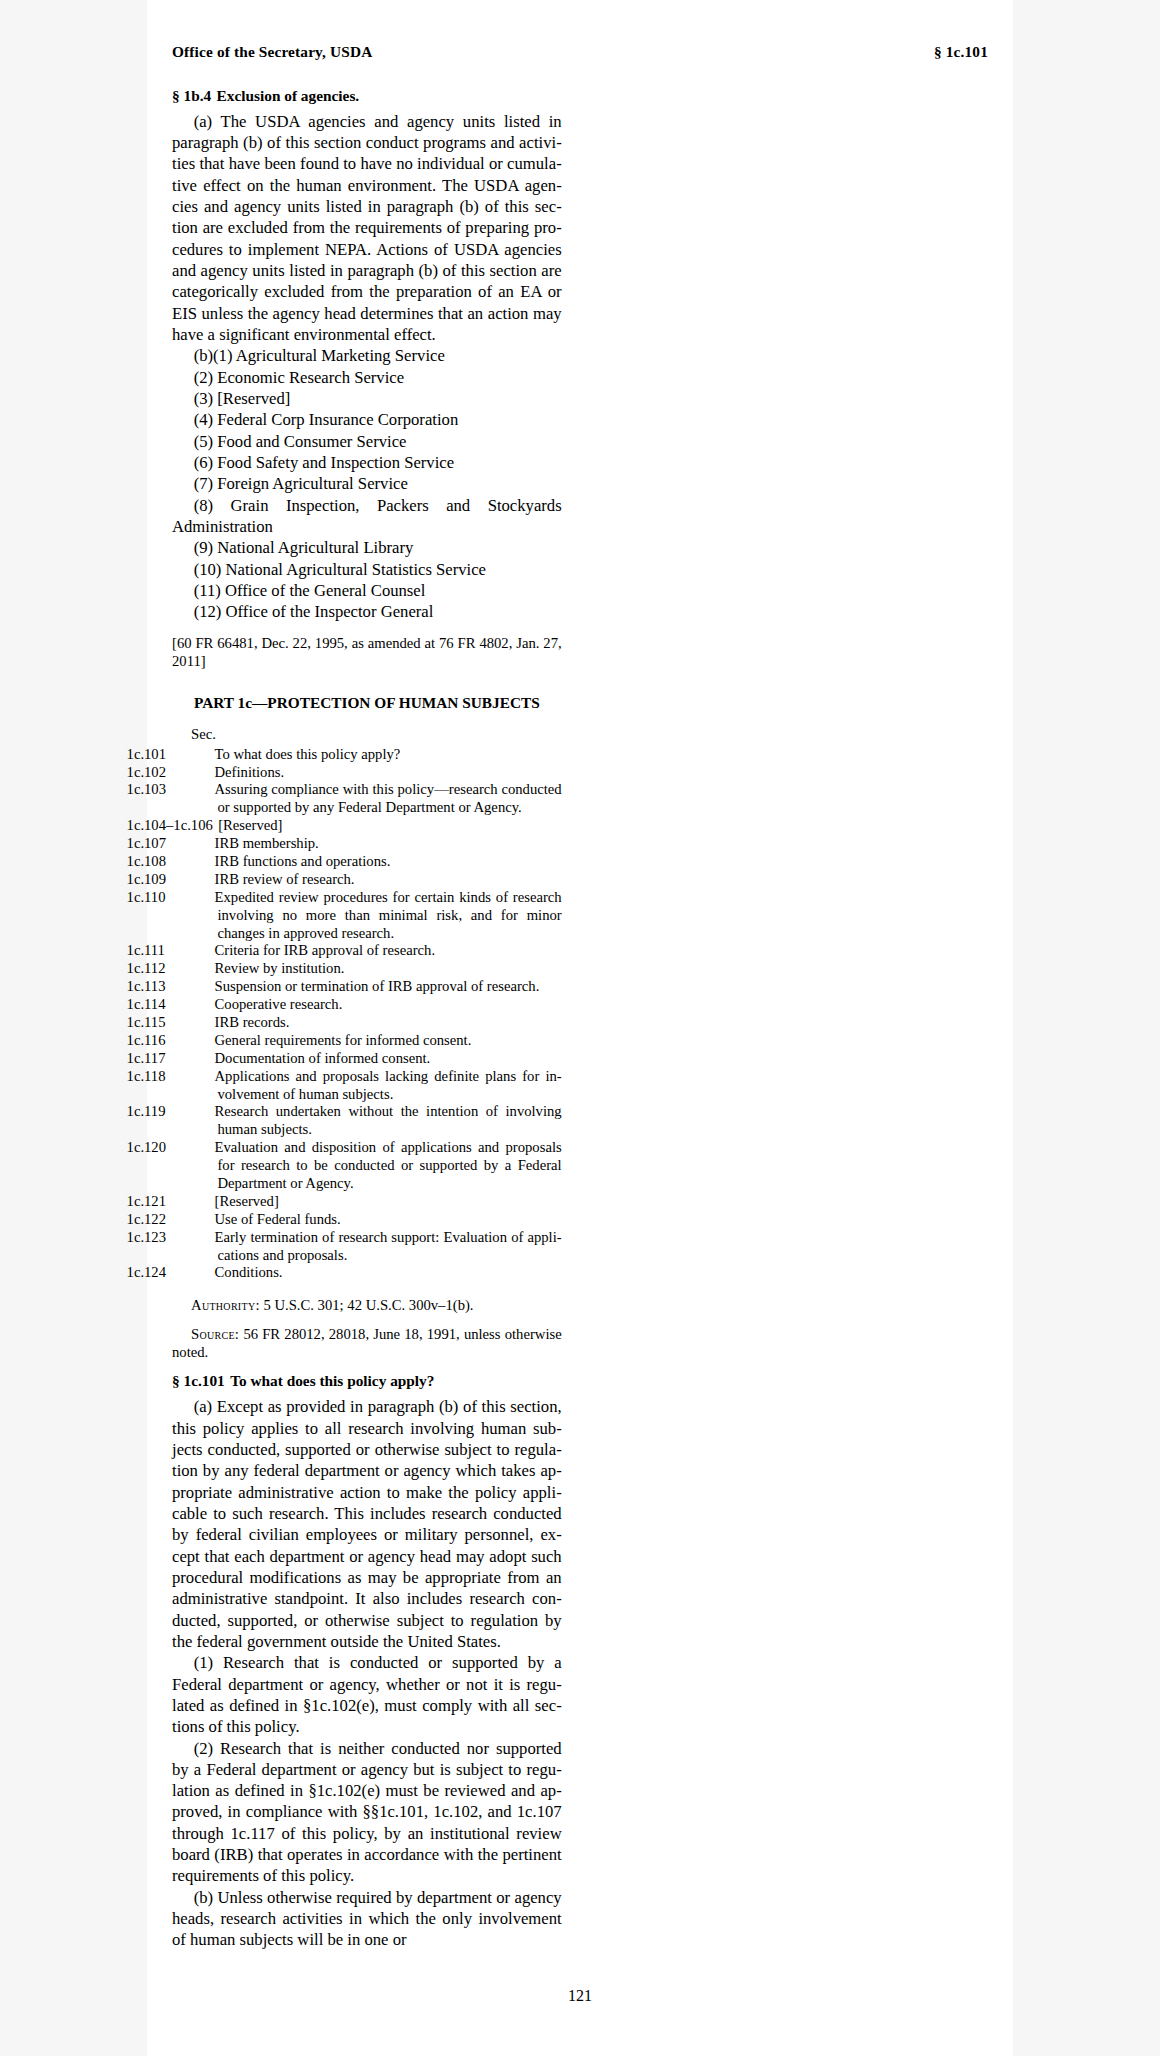Office of the Secretary, USDA § 1c.101
§ 1b.4 Exclusion of agencies.
(a) The USDA agencies and agency units listed in paragraph (b) of this section conduct programs and activities that have been found to have no individual or cumulative effect on the human environment. The USDA agencies and agency units listed in paragraph (b) of this section are excluded from the requirements of preparing procedures to implement NEPA. Actions of USDA agencies and agency units listed in paragraph (b) of this section are categorically excluded from the preparation of an EA or EIS unless the agency head determines that an action may have a significant environmental effect.
(b)(1) Agricultural Marketing Service
(2) Economic Research Service
(3) [Reserved]
(4) Federal Corp Insurance Corporation
(5) Food and Consumer Service
(6) Food Safety and Inspection Service
(7) Foreign Agricultural Service
(8) Grain Inspection, Packers and Stockyards Administration
(9) National Agricultural Library
(10) National Agricultural Statistics Service
(11) Office of the General Counsel
(12) Office of the Inspector General
[60 FR 66481, Dec. 22, 1995, as amended at 76 FR 4802, Jan. 27, 2011]
PART 1c—PROTECTION OF HUMAN SUBJECTS
Sec.
1c.101 To what does this policy apply?
1c.102 Definitions.
1c.103 Assuring compliance with this policy—research conducted or supported by any Federal Department or Agency.
1c.104–1c.106 [Reserved]
1c.107 IRB membership.
1c.108 IRB functions and operations.
1c.109 IRB review of research.
1c.110 Expedited review procedures for certain kinds of research involving no more than minimal risk, and for minor changes in approved research.
1c.111 Criteria for IRB approval of research.
1c.112 Review by institution.
1c.113 Suspension or termination of IRB approval of research.
1c.114 Cooperative research.
1c.115 IRB records.
1c.116 General requirements for informed consent.
1c.117 Documentation of informed consent.
1c.118 Applications and proposals lacking definite plans for involvement of human subjects.
1c.119 Research undertaken without the intention of involving human subjects.
1c.120 Evaluation and disposition of applications and proposals for research to be conducted or supported by a Federal Department or Agency.
1c.121[Reserved]
1c.122 Use of Federal funds.
1c.123 Early termination of research support: Evaluation of applications and proposals.
1c.124 Conditions.
Authority: 5 U.S.C. 301; 42 U.S.C. 300v–1(b).
Source: 56 FR 28012, 28018, June 18, 1991, unless otherwise noted.
§ 1c.101 To what does this policy apply?
(a) Except as provided in paragraph (b) of this section, this policy applies to all research involving human subjects conducted, supported or otherwise subject to regulation by any federal department or agency which takes appropriate administrative action to make the policy applicable to such research. This includes research conducted by federal civilian employees or military personnel, except that each department or agency head may adopt such procedural modifications as may be appropriate from an administrative standpoint. It also includes research conducted, supported, or otherwise subject to regulation by the federal government outside the United States.
(1) Research that is conducted or supported by a Federal department or agency, whether or not it is regulated as defined in §1c.102(e), must comply with all sections of this policy.
(2) Research that is neither conducted nor supported by a Federal department or agency but is subject to regulation as defined in §1c.102(e) must be reviewed and approved, in compliance with §§1c.101, 1c.102, and 1c.107 through 1c.117 of this policy, by an institutional review board (IRB) that operates in accordance with the pertinent requirements of this policy.
(b) Unless otherwise required by department or agency heads, research activities in which the only involvement of human subjects will be in one or
121